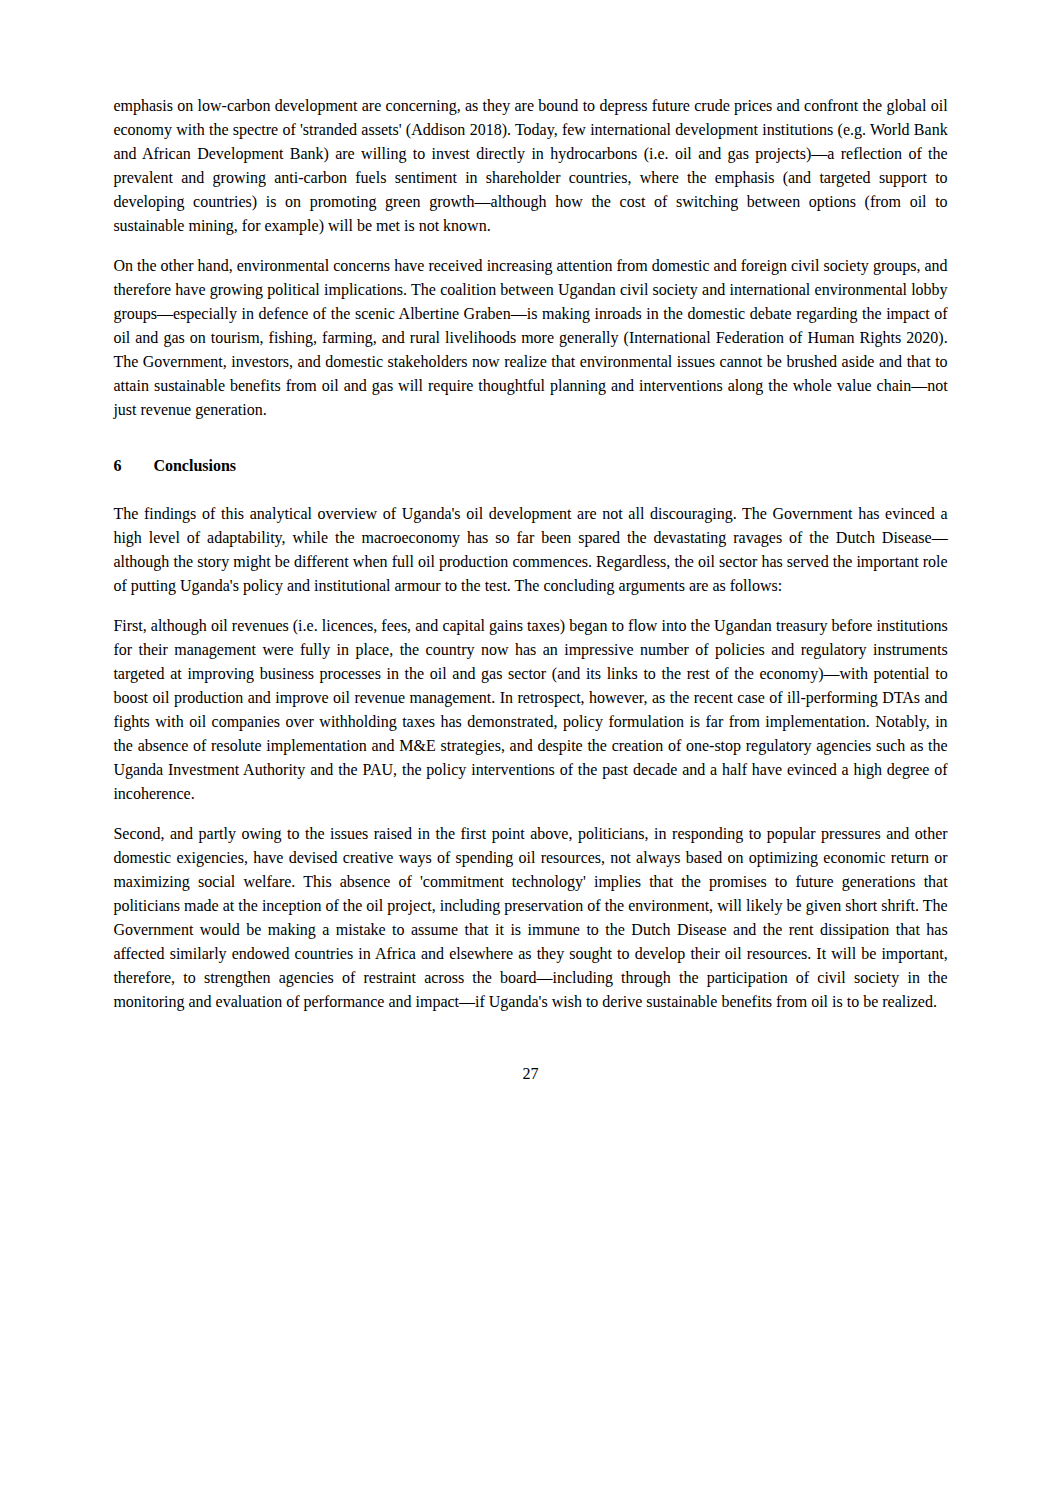emphasis on low-carbon development are concerning, as they are bound to depress future crude prices and confront the global oil economy with the spectre of 'stranded assets' (Addison 2018). Today, few international development institutions (e.g. World Bank and African Development Bank) are willing to invest directly in hydrocarbons (i.e. oil and gas projects)—a reflection of the prevalent and growing anti-carbon fuels sentiment in shareholder countries, where the emphasis (and targeted support to developing countries) is on promoting green growth—although how the cost of switching between options (from oil to sustainable mining, for example) will be met is not known.
On the other hand, environmental concerns have received increasing attention from domestic and foreign civil society groups, and therefore have growing political implications. The coalition between Ugandan civil society and international environmental lobby groups—especially in defence of the scenic Albertine Graben—is making inroads in the domestic debate regarding the impact of oil and gas on tourism, fishing, farming, and rural livelihoods more generally (International Federation of Human Rights 2020). The Government, investors, and domestic stakeholders now realize that environmental issues cannot be brushed aside and that to attain sustainable benefits from oil and gas will require thoughtful planning and interventions along the whole value chain—not just revenue generation.
6 Conclusions
The findings of this analytical overview of Uganda's oil development are not all discouraging. The Government has evinced a high level of adaptability, while the macroeconomy has so far been spared the devastating ravages of the Dutch Disease—although the story might be different when full oil production commences. Regardless, the oil sector has served the important role of putting Uganda's policy and institutional armour to the test. The concluding arguments are as follows:
First, although oil revenues (i.e. licences, fees, and capital gains taxes) began to flow into the Ugandan treasury before institutions for their management were fully in place, the country now has an impressive number of policies and regulatory instruments targeted at improving business processes in the oil and gas sector (and its links to the rest of the economy)—with potential to boost oil production and improve oil revenue management. In retrospect, however, as the recent case of ill-performing DTAs and fights with oil companies over withholding taxes has demonstrated, policy formulation is far from implementation. Notably, in the absence of resolute implementation and M&E strategies, and despite the creation of one-stop regulatory agencies such as the Uganda Investment Authority and the PAU, the policy interventions of the past decade and a half have evinced a high degree of incoherence.
Second, and partly owing to the issues raised in the first point above, politicians, in responding to popular pressures and other domestic exigencies, have devised creative ways of spending oil resources, not always based on optimizing economic return or maximizing social welfare. This absence of 'commitment technology' implies that the promises to future generations that politicians made at the inception of the oil project, including preservation of the environment, will likely be given short shrift. The Government would be making a mistake to assume that it is immune to the Dutch Disease and the rent dissipation that has affected similarly endowed countries in Africa and elsewhere as they sought to develop their oil resources. It will be important, therefore, to strengthen agencies of restraint across the board—including through the participation of civil society in the monitoring and evaluation of performance and impact—if Uganda's wish to derive sustainable benefits from oil is to be realized.
27